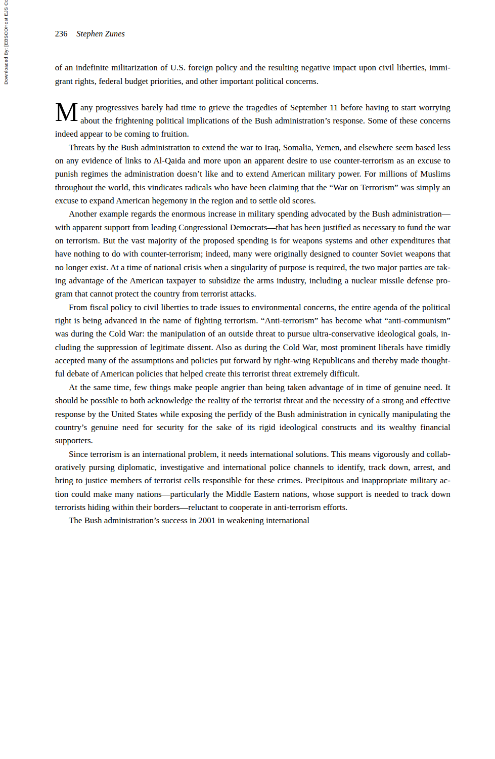Downloaded By: [EBSCOHost EJS Content Distribution - Superceded by 916427733] At: 18:08 5 June 2010
236 Stephen Zunes
of an indefinite militarization of U.S. foreign policy and the resulting negative impact upon civil liberties, immigrant rights, federal budget priorities, and other important political concerns.
Many progressives barely had time to grieve the tragedies of September 11 before having to start worrying about the frightening political implications of the Bush administration’s response. Some of these concerns indeed appear to be coming to fruition.
Threats by the Bush administration to extend the war to Iraq, Somalia, Yemen, and elsewhere seem based less on any evidence of links to Al-Qaida and more upon an apparent desire to use counter-terrorism as an excuse to punish regimes the administration doesn’t like and to extend American military power. For millions of Muslims throughout the world, this vindicates radicals who have been claiming that the “War on Terrorism” was simply an excuse to expand American hegemony in the region and to settle old scores.
Another example regards the enormous increase in military spending advocated by the Bush administration—with apparent support from leading Congressional Democrats—that has been justified as necessary to fund the war on terrorism. But the vast majority of the proposed spending is for weapons systems and other expenditures that have nothing to do with counter-terrorism; indeed, many were originally designed to counter Soviet weapons that no longer exist. At a time of national crisis when a singularity of purpose is required, the two major parties are taking advantage of the American taxpayer to subsidize the arms industry, including a nuclear missile defense program that cannot protect the country from terrorist attacks.
From fiscal policy to civil liberties to trade issues to environmental concerns, the entire agenda of the political right is being advanced in the name of fighting terrorism. “Anti-terrorism” has become what “anti-communism” was during the Cold War: the manipulation of an outside threat to pursue ultra-conservative ideological goals, including the suppression of legitimate dissent. Also as during the Cold War, most prominent liberals have timidly accepted many of the assumptions and policies put forward by right-wing Republicans and thereby made thoughtful debate of American policies that helped create this terrorist threat extremely difficult.
At the same time, few things make people angrier than being taken advantage of in time of genuine need. It should be possible to both acknowledge the reality of the terrorist threat and the necessity of a strong and effective response by the United States while exposing the perfidy of the Bush administration in cynically manipulating the country’s genuine need for security for the sake of its rigid ideological constructs and its wealthy financial supporters.
Since terrorism is an international problem, it needs international solutions. This means vigorously and collaboratively pursing diplomatic, investigative and international police channels to identify, track down, arrest, and bring to justice members of terrorist cells responsible for these crimes. Precipitous and inappropriate military action could make many nations—particularly the Middle Eastern nations, whose support is needed to track down terrorists hiding within their borders—reluctant to cooperate in anti-terrorism efforts.
The Bush administration’s success in 2001 in weakening international